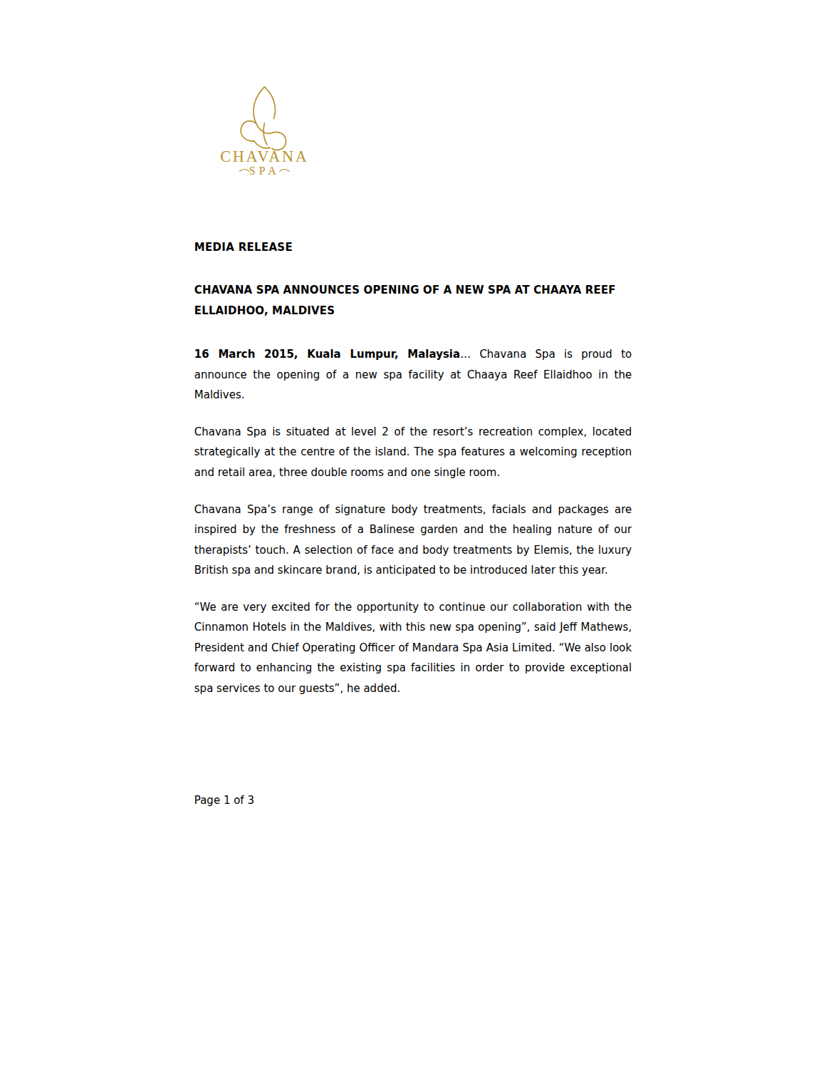CHAVANA SPA
MEDIA RELEASE
Chavana Spa announces opening of a new spa at Chaaya Reef Ellaidhoo, Maldives
16 March 2015, Kuala Lumpur, Malaysia… Chavana Spa is proud to announce the opening of a new spa facility at Chaaya Reef Ellaidhoo in the Maldives.
Chavana Spa is situated at level 2 of the resort’s recreation complex, located strategically at the centre of the island. The spa features a welcoming reception and retail area, three double rooms and one single room.
Chavana Spa’s range of signature body treatments, facials and packages are inspired by the freshness of a Balinese garden and the healing nature of our therapists’ touch. A selection of face and body treatments by Elemis, the luxury British spa and skincare brand, is anticipated to be introduced later this year.
“We are very excited for the opportunity to continue our collaboration with the Cinnamon Hotels in the Maldives, with this new spa opening”, said Jeff Mathews, President and Chief Operating Officer of Mandara Spa Asia Limited. “We also look forward to enhancing the existing spa facilities in order to provide exceptional spa services to our guests”, he added.
Page 1 of 3